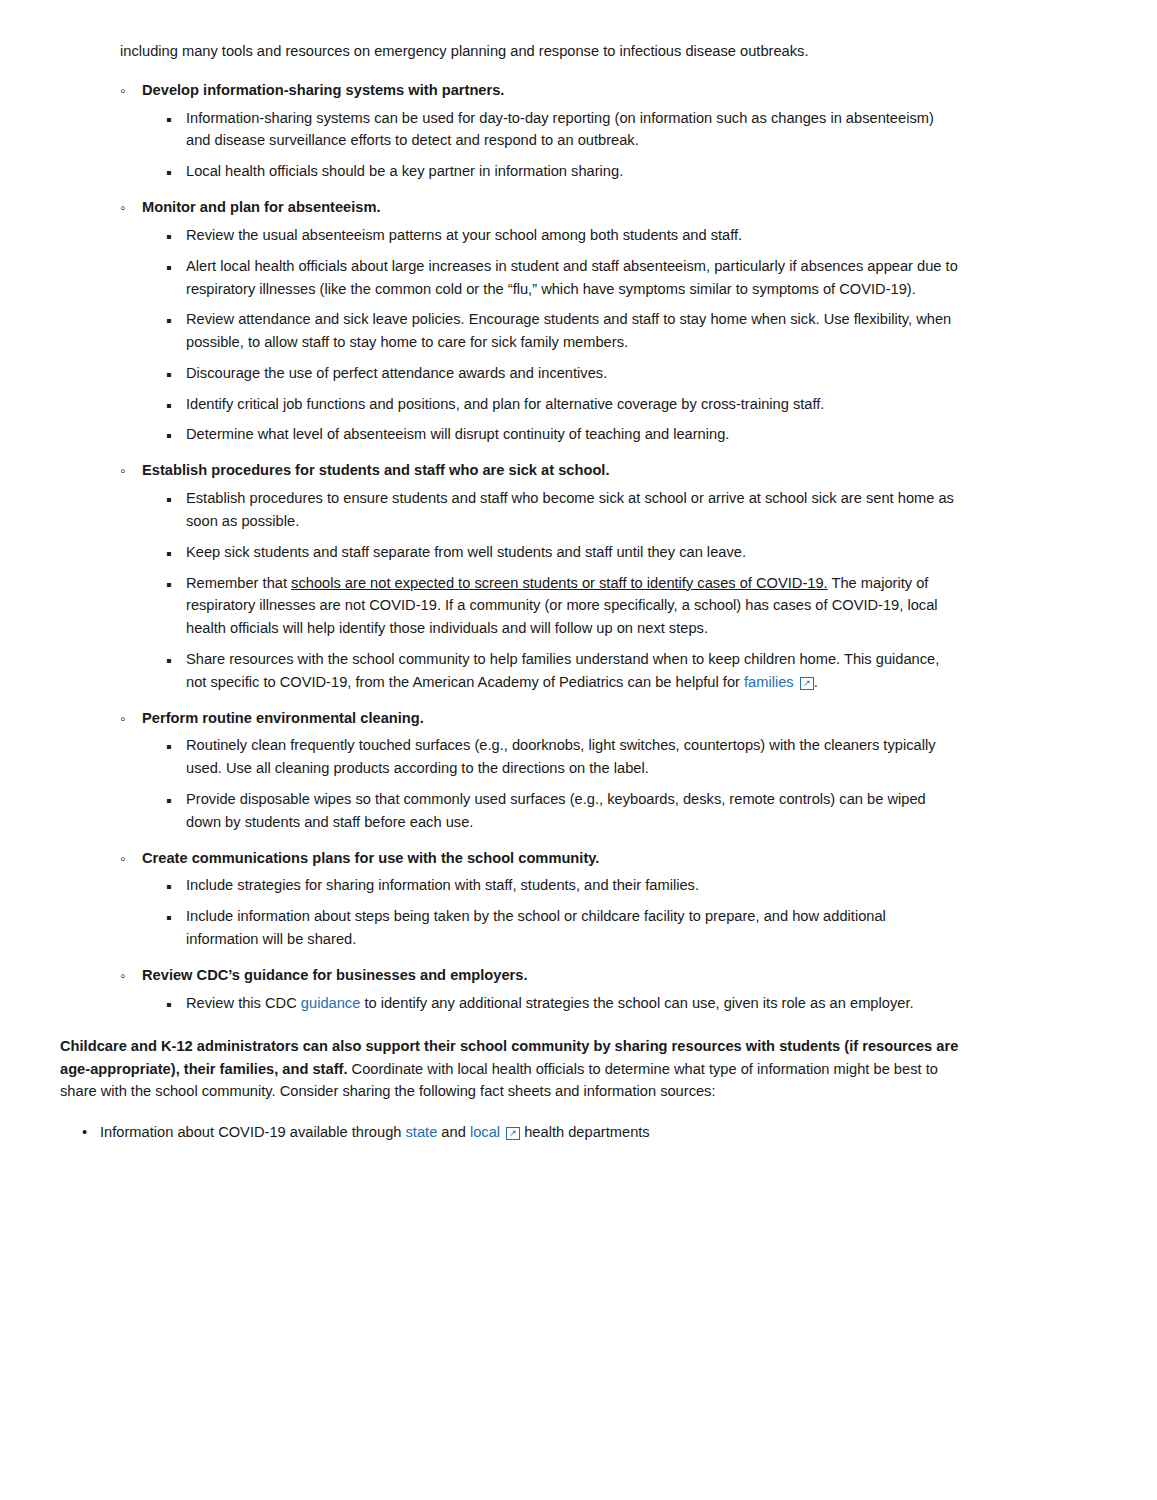including many tools and resources on emergency planning and response to infectious disease outbreaks.
Develop information-sharing systems with partners.
Information-sharing systems can be used for day-to-day reporting (on information such as changes in absenteeism) and disease surveillance efforts to detect and respond to an outbreak.
Local health officials should be a key partner in information sharing.
Monitor and plan for absenteeism.
Review the usual absenteeism patterns at your school among both students and staff.
Alert local health officials about large increases in student and staff absenteeism, particularly if absences appear due to respiratory illnesses (like the common cold or the “flu,” which have symptoms similar to symptoms of COVID-19).
Review attendance and sick leave policies. Encourage students and staff to stay home when sick. Use flexibility, when possible, to allow staff to stay home to care for sick family members.
Discourage the use of perfect attendance awards and incentives.
Identify critical job functions and positions, and plan for alternative coverage by cross-training staff.
Determine what level of absenteeism will disrupt continuity of teaching and learning.
Establish procedures for students and staff who are sick at school.
Establish procedures to ensure students and staff who become sick at school or arrive at school sick are sent home as soon as possible.
Keep sick students and staff separate from well students and staff until they can leave.
Remember that schools are not expected to screen students or staff to identify cases of COVID-19. The majority of respiratory illnesses are not COVID-19. If a community (or more specifically, a school) has cases of COVID-19, local health officials will help identify those individuals and will follow up on next steps.
Share resources with the school community to help families understand when to keep children home. This guidance, not specific to COVID-19, from the American Academy of Pediatrics can be helpful for families ↗.
Perform routine environmental cleaning.
Routinely clean frequently touched surfaces (e.g., doorknobs, light switches, countertops) with the cleaners typically used. Use all cleaning products according to the directions on the label.
Provide disposable wipes so that commonly used surfaces (e.g., keyboards, desks, remote controls) can be wiped down by students and staff before each use.
Create communications plans for use with the school community.
Include strategies for sharing information with staff, students, and their families.
Include information about steps being taken by the school or childcare facility to prepare, and how additional information will be shared.
Review CDC’s guidance for businesses and employers.
Review this CDC guidance to identify any additional strategies the school can use, given its role as an employer.
Childcare and K-12 administrators can also support their school community by sharing resources with students (if resources are age-appropriate), their families, and staff. Coordinate with local health officials to determine what type of information might be best to share with the school community. Consider sharing the following fact sheets and information sources:
Information about COVID-19 available through state and local ↗ health departments